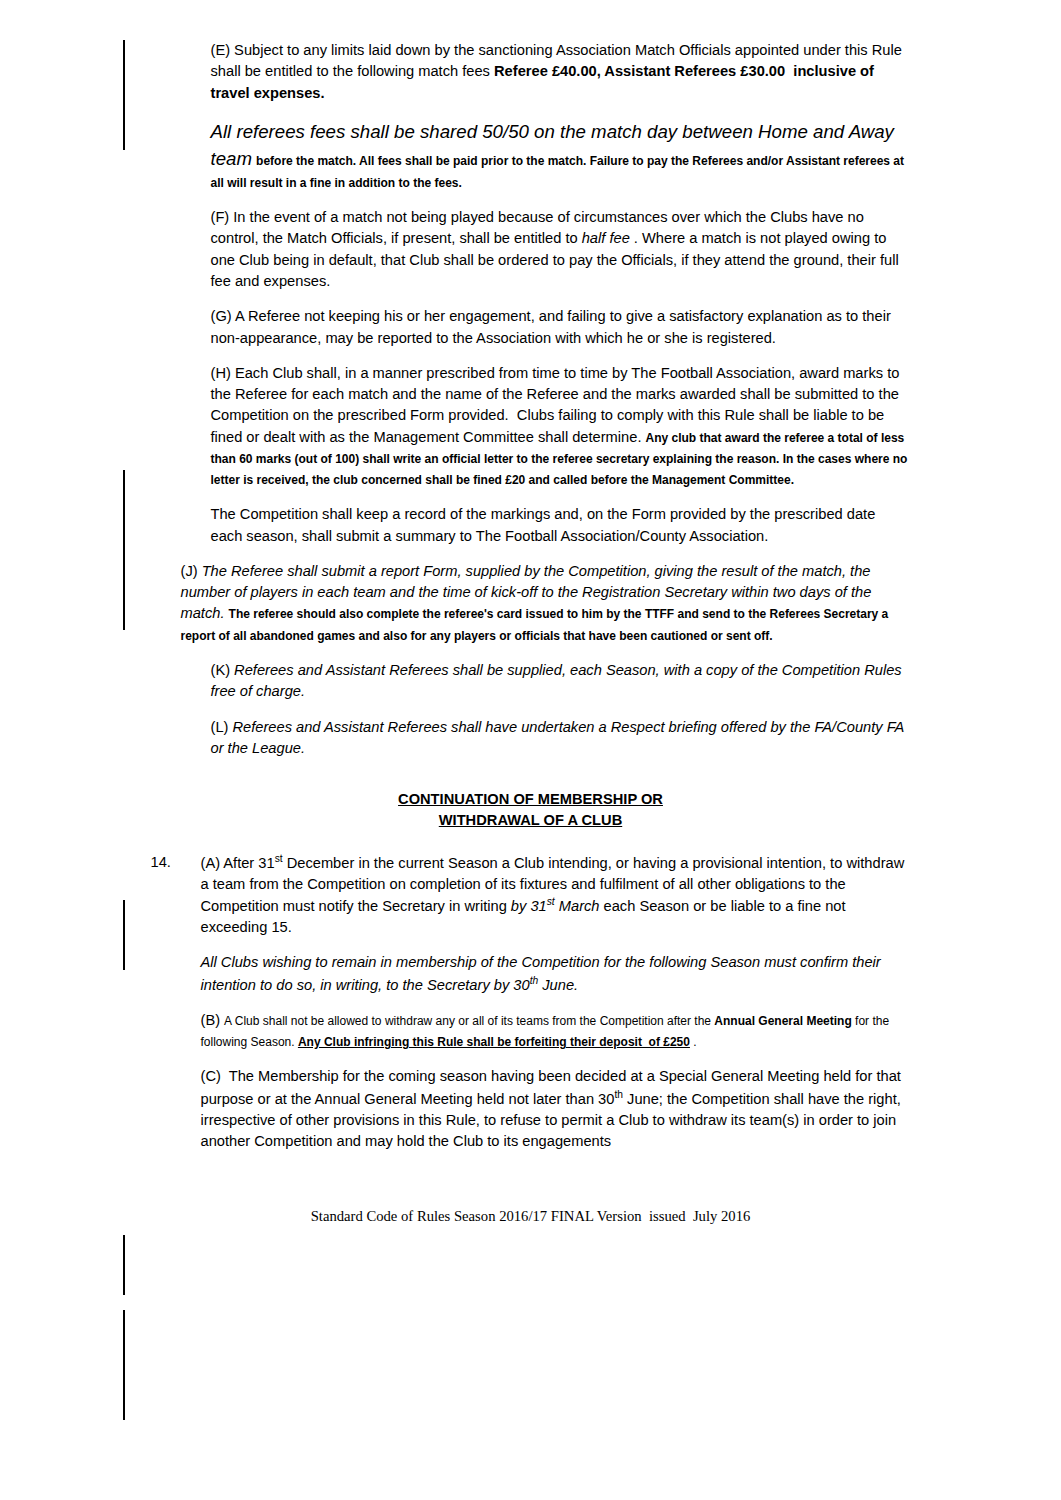(E) Subject to any limits laid down by the sanctioning Association Match Officials appointed under this Rule shall be entitled to the following match fees Referee £40.00, Assistant Referees £30.00 inclusive of travel expenses.
All referees fees shall be shared 50/50 on the match day between Home and Away team before the match. All fees shall be paid prior to the match. Failure to pay the Referees and/or Assistant referees at all will result in a fine in addition to the fees.
(F) In the event of a match not being played because of circumstances over which the Clubs have no control, the Match Officials, if present, shall be entitled to half fee . Where a match is not played owing to one Club being in default, that Club shall be ordered to pay the Officials, if they attend the ground, their full fee and expenses.
(G) A Referee not keeping his or her engagement, and failing to give a satisfactory explanation as to their non-appearance, may be reported to the Association with which he or she is registered.
(H) Each Club shall, in a manner prescribed from time to time by The Football Association, award marks to the Referee for each match and the name of the Referee and the marks awarded shall be submitted to the Competition on the prescribed Form provided. Clubs failing to comply with this Rule shall be liable to be fined or dealt with as the Management Committee shall determine. Any club that award the referee a total of less than 60 marks (out of 100) shall write an official letter to the referee secretary explaining the reason. In the cases where no letter is received, the club concerned shall be fined £20 and called before the Management Committee.
The Competition shall keep a record of the markings and, on the Form provided by the prescribed date each season, shall submit a summary to The Football Association/County Association.
(J) The Referee shall submit a report Form, supplied by the Competition, giving the result of the match, the number of players in each team and the time of kick-off to the Registration Secretary within two days of the match. The referee should also complete the referee's card issued to him by the TTFF and send to the Referees Secretary a report of all abandoned games and also for any players or officials that have been cautioned or sent off.
(K) Referees and Assistant Referees shall be supplied, each Season, with a copy of the Competition Rules free of charge.
(L) Referees and Assistant Referees shall have undertaken a Respect briefing offered by the FA/County FA or the League.
CONTINUATION OF MEMBERSHIP OR
WITHDRAWAL OF A CLUB
14.
(A) After 31st December in the current Season a Club intending, or having a provisional intention, to withdraw a team from the Competition on completion of its fixtures and fulfilment of all other obligations to the Competition must notify the Secretary in writing by 31st March each Season or be liable to a fine not exceeding 15.
All Clubs wishing to remain in membership of the Competition for the following Season must confirm their intention to do so, in writing, to the Secretary by 30th June.
(B) A Club shall not be allowed to withdraw any or all of its teams from the Competition after the Annual General Meeting for the following Season. Any Club infringing this Rule shall be forfeiting their deposit of £250 .
(C) The Membership for the coming season having been decided at a Special General Meeting held for that purpose or at the Annual General Meeting held not later than 30th June; the Competition shall have the right, irrespective of other provisions in this Rule, to refuse to permit a Club to withdraw its team(s) in order to join another Competition and may hold the Club to its engagements
Standard Code of Rules Season 2016/17 FINAL Version issued July 2016